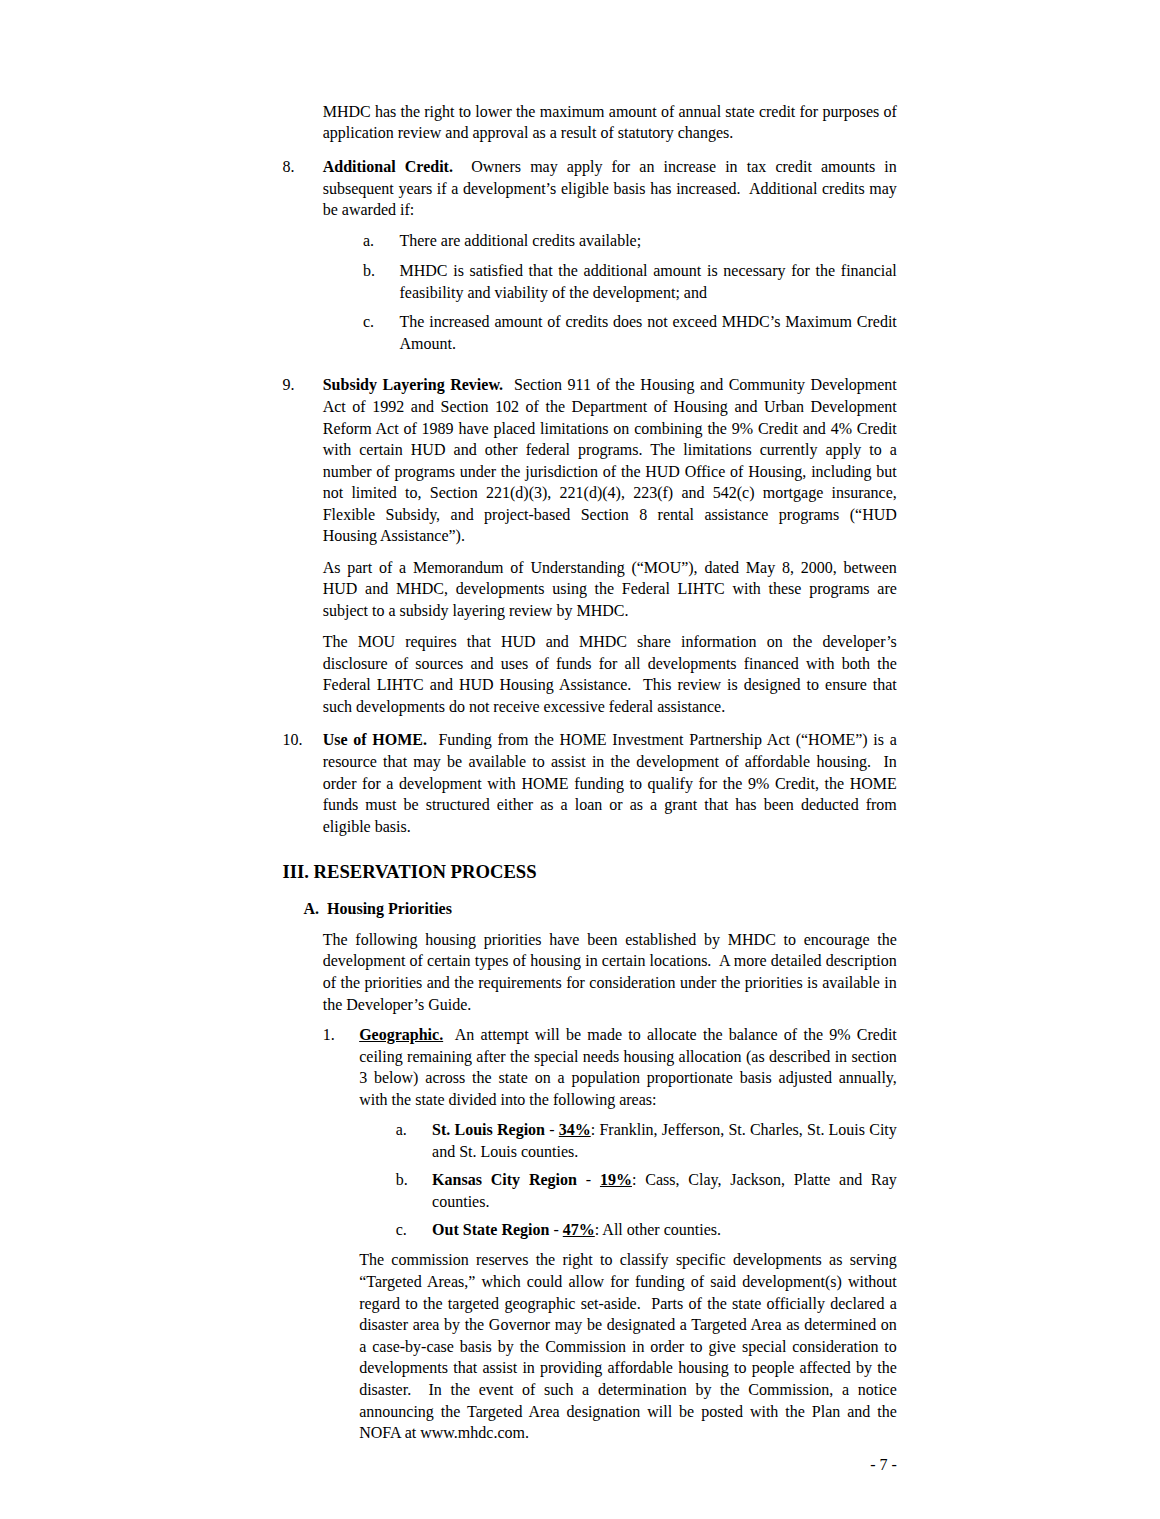MHDC has the right to lower the maximum amount of annual state credit for purposes of application review and approval as a result of statutory changes.
8.
Additional Credit. Owners may apply for an increase in tax credit amounts in subsequent years if a development’s eligible basis has increased. Additional credits may be awarded if:
a.
There are additional credits available;
b.
MHDC is satisfied that the additional amount is necessary for the financial feasibility and viability of the development; and
c.
The increased amount of credits does not exceed MHDC’s Maximum Credit Amount.
9.
Subsidy Layering Review. Section 911 of the Housing and Community Development Act of 1992 and Section 102 of the Department of Housing and Urban Development Reform Act of 1989 have placed limitations on combining the 9% Credit and 4% Credit with certain HUD and other federal programs. The limitations currently apply to a number of programs under the jurisdiction of the HUD Office of Housing, including but not limited to, Section 221(d)(3), 221(d)(4), 223(f) and 542(c) mortgage insurance, Flexible Subsidy, and project-based Section 8 rental assistance programs (“HUD Housing Assistance”).
As part of a Memorandum of Understanding (“MOU”), dated May 8, 2000, between HUD and MHDC, developments using the Federal LIHTC with these programs are subject to a subsidy layering review by MHDC.
The MOU requires that HUD and MHDC share information on the developer’s disclosure of sources and uses of funds for all developments financed with both the Federal LIHTC and HUD Housing Assistance. This review is designed to ensure that such developments do not receive excessive federal assistance.
10.
Use of HOME. Funding from the HOME Investment Partnership Act (“HOME”) is a resource that may be available to assist in the development of affordable housing. In order for a development with HOME funding to qualify for the 9% Credit, the HOME funds must be structured either as a loan or as a grant that has been deducted from eligible basis.
III. RESERVATION PROCESS
A. Housing Priorities
The following housing priorities have been established by MHDC to encourage the development of certain types of housing in certain locations. A more detailed description of the priorities and the requirements for consideration under the priorities is available in the Developer’s Guide.
1.
Geographic. An attempt will be made to allocate the balance of the 9% Credit ceiling remaining after the special needs housing allocation (as described in section 3 below) across the state on a population proportionate basis adjusted annually, with the state divided into the following areas:
a.
St. Louis Region - 34%: Franklin, Jefferson, St. Charles, St. Louis City and St. Louis counties.
b.
Kansas City Region - 19%: Cass, Clay, Jackson, Platte and Ray counties.
c.
Out State Region - 47%: All other counties.
The commission reserves the right to classify specific developments as serving “Targeted Areas,” which could allow for funding of said development(s) without regard to the targeted geographic set-aside. Parts of the state officially declared a disaster area by the Governor may be designated a Targeted Area as determined on a case-by-case basis by the Commission in order to give special consideration to developments that assist in providing affordable housing to people affected by the disaster. In the event of such a determination by the Commission, a notice announcing the Targeted Area designation will be posted with the Plan and the NOFA at www.mhdc.com.
- 7 -